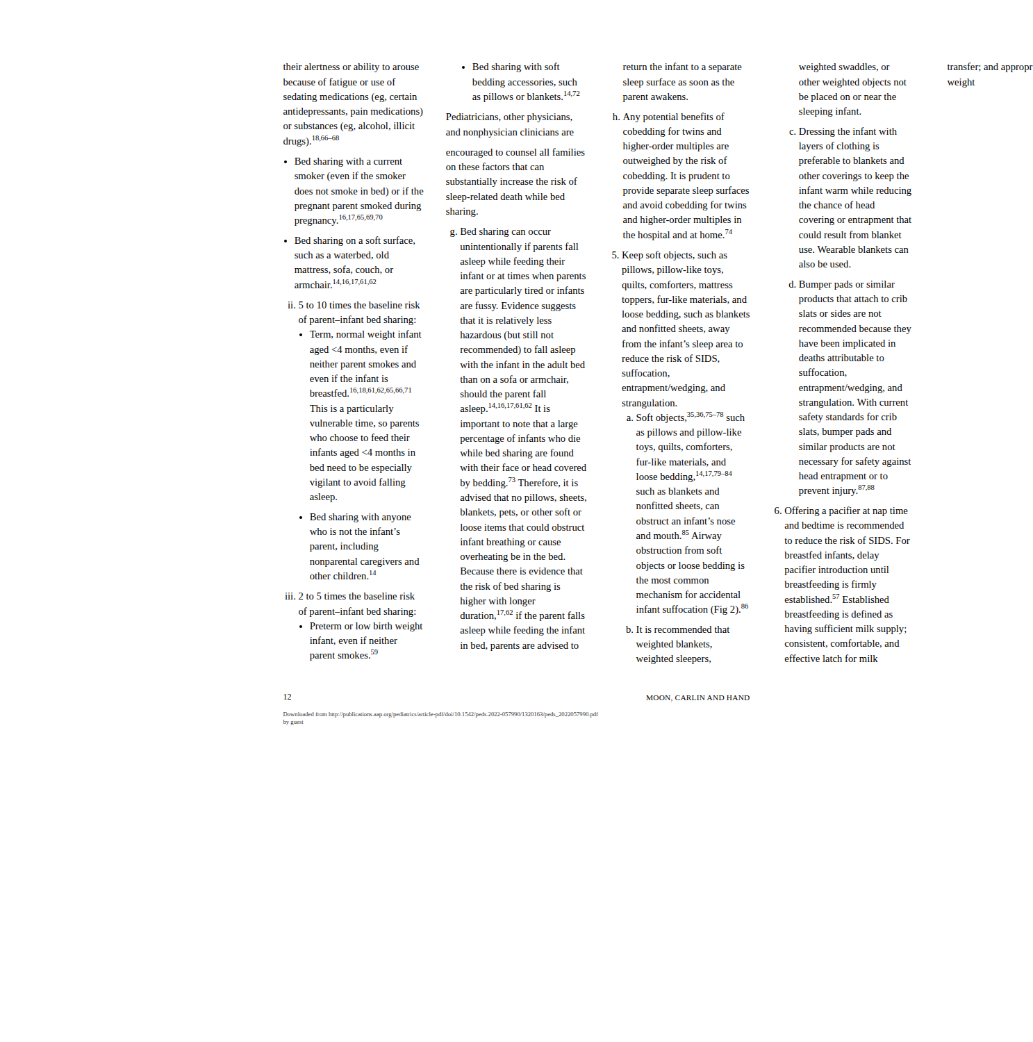their alertness or ability to arouse because of fatigue or use of sedating medications (eg, certain antidepressants, pain medications) or substances (eg, alcohol, illicit drugs).18,66–68
Bed sharing with a current smoker (even if the smoker does not smoke in bed) or if the pregnant parent smoked during pregnancy.16,17,65,69,70
Bed sharing on a soft surface, such as a waterbed, old mattress, sofa, couch, or armchair.14,16,17,61,62
5 to 10 times the baseline risk of parent–infant bed sharing:
Term, normal weight infant aged <4 months, even if neither parent smokes and even if the infant is breastfed.16,18,61,62,65,66,71 This is a particularly vulnerable time, so parents who choose to feed their infants aged <4 months in bed need to be especially vigilant to avoid falling asleep.
Bed sharing with anyone who is not the infant’s parent, including nonparental caregivers and other children.14
2 to 5 times the baseline risk of parent–infant bed sharing:
Preterm or low birth weight infant, even if neither parent smokes.59
Bed sharing with soft bedding accessories, such as pillows or blankets.14,72
Pediatricians, other physicians, and nonphysician clinicians are
encouraged to counsel all families on these factors that can substantially increase the risk of sleep-related death while bed sharing.
Bed sharing can occur unintentionally if parents fall asleep while feeding their infant or at times when parents are particularly tired or infants are fussy. Evidence suggests that it is relatively less hazardous (but still not recommended) to fall asleep with the infant in the adult bed than on a sofa or armchair, should the parent fall asleep.14,16,17,61,62 It is important to note that a large percentage of infants who die while bed sharing are found with their face or head covered by bedding.73 Therefore, it is advised that no pillows, sheets, blankets, pets, or other soft or loose items that could obstruct infant breathing or cause overheating be in the bed. Because there is evidence that the risk of bed sharing is higher with longer duration,17,62 if the parent falls asleep while feeding the infant in bed, parents are advised to return the infant to a separate sleep surface as soon as the parent awakens.
Any potential benefits of cobedding for twins and higher-order multiples are outweighed by the risk of cobedding. It is prudent to provide separate sleep surfaces and avoid cobedding for twins and higher-order multiples in the hospital and at home.74
Keep soft objects, such as pillows, pillow-like toys, quilts, comforters, mattress toppers, fur-like materials, and loose bedding, such as blankets and nonfitted sheets, away from the infant’s sleep area to reduce the risk of SIDS, suffocation, entrapment/wedging, and strangulation.
Soft objects,35,36,75–78 such as pillows and pillow-like toys, quilts, comforters, fur-like materials, and loose bedding,14,17,79–84 such as blankets and nonfitted sheets, can obstruct an infant’s nose and mouth.85 Airway obstruction from soft objects or loose bedding is the most common mechanism for accidental infant suffocation (Fig 2).86
It is recommended that weighted blankets, weighted sleepers, weighted swaddles, or other weighted objects not be placed on or near the sleeping infant.
Dressing the infant with layers of clothing is preferable to blankets and other coverings to keep the infant warm while reducing the chance of head covering or entrapment that could result from blanket use. Wearable blankets can also be used.
Bumper pads or similar products that attach to crib slats or sides are not recommended because they have been implicated in deaths attributable to suffocation, entrapment/wedging, and strangulation. With current safety standards for crib slats, bumper pads and similar products are not necessary for safety against head entrapment or to prevent injury.87,88
Offering a pacifier at nap time and bedtime is recommended to reduce the risk of SIDS. For breastfed infants, delay pacifier introduction until breastfeeding is firmly established.57 Established breastfeeding is defined as having sufficient milk supply; consistent, comfortable, and effective latch for milk transfer; and appropriate infant weight
12
MOON, CARLIN AND HAND
Downloaded from http://publications.aap.org/pediatrics/article-pdf/doi/10.1542/peds.2022-057990/1320163/peds_2022057990.pdf
by guest